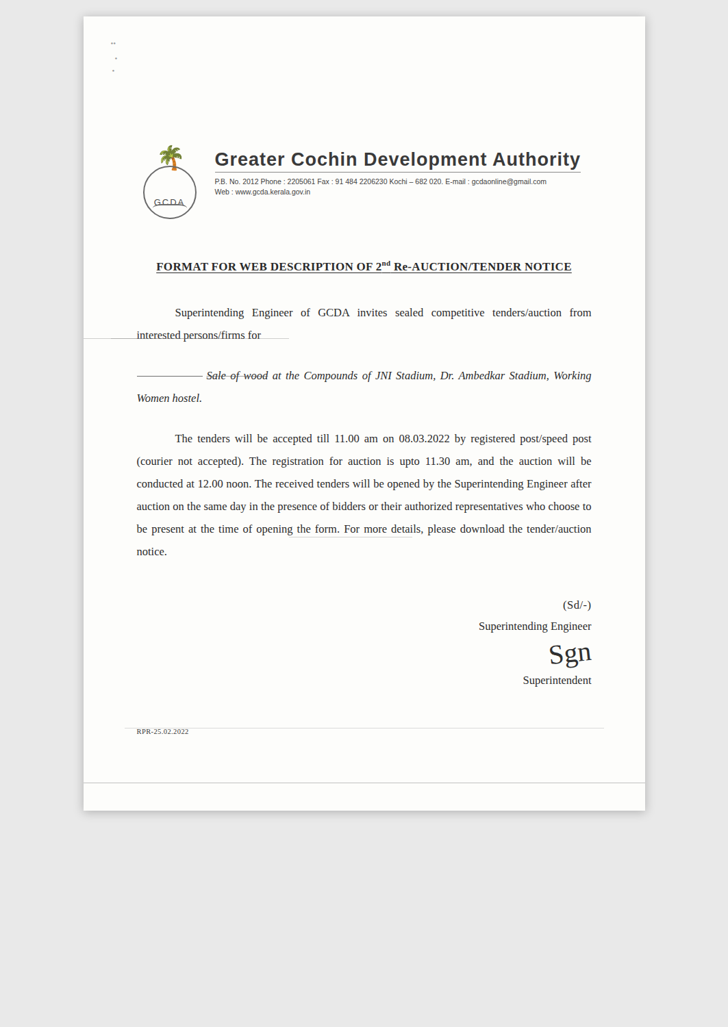•• • •
🌴
GCDA
Greater Cochin Development Authority
P.B. No. 2012 Phone : 2205061 Fax : 91 484 2206230 Kochi – 682 020. E-mail : gcdaonline@gmail.com
Web : www.gcda.kerala.gov.in
FORMAT FOR WEB DESCRIPTION OF 2nd Re-AUCTION/TENDER NOTICE
Superintending Engineer of GCDA invites sealed competitive tenders/auction from interested persons/firms for
Sale of wood at the Compounds of JNI Stadium, Dr. Ambedkar Stadium, Working Women hostel.
The tenders will be accepted till 11.00 am on 08.03.2022 by registered post/speed post (courier not accepted). The registration for auction is upto 11.30 am, and the auction will be conducted at 12.00 noon. The received tenders will be opened by the Superintending Engineer after auction on the same day in the presence of bidders or their authorized representatives who choose to be present at the time of opening the form. For more details, please download the tender/auction notice.
(Sd/-)
Superintending Engineer
Sgn
Superintendent
RPR-25.02.2022